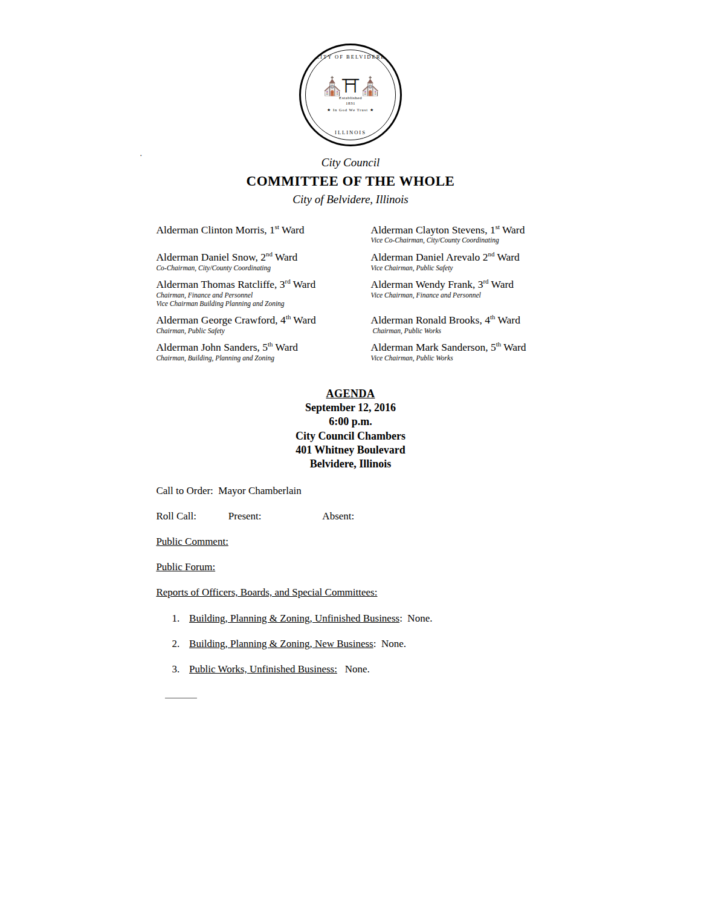.
City of Belvidere
⛪⛩⛪
Established
1831
★ In God We Trust ★
Illinois
City Council
COMMITTEE OF THE WHOLE
City of Belvidere, Illinois
| Alderman Clinton Morris, 1 st Ward | Alderman Clayton Stevens, 1 st Ward Vice Co-Chairman, City/County Coordinating |
| Alderman Daniel Snow, 2 nd Ward Co-Chairman, City/County Coordinating | Alderman Daniel Arevalo 2 nd Ward Vice Chairman, Public Safety |
| Alderman Thomas Ratcliffe, 3 rd Ward Chairman, Finance and Personnel Vice Chairman Building Planning and Zoning | Alderman Wendy Frank, 3 rd Ward Vice Chairman, Finance and Personnel |
| Alderman George Crawford, 4 th Ward Chairman, Public Safety | Alderman Ronald Brooks, 4 th Ward Chairman, Public Works |
| Alderman John Sanders, 5 th Ward Chairman, Building, Planning and Zoning | Alderman Mark Sanderson, 5 th Ward Vice Chairman, Public Works |
AGENDA
September 12, 2016
6:00 p.m.
City Council Chambers
401 Whitney Boulevard
Belvidere, Illinois
Call to Order: Mayor Chamberlain
Roll Call:Present: Absent:
Public Comment:
Public Forum:
Reports of Officers, Boards, and Special Committees:
Building, Planning & Zoning, Unfinished Business: None.
Building, Planning & Zoning, New Business: None.
Public Works, Unfinished Business: None.